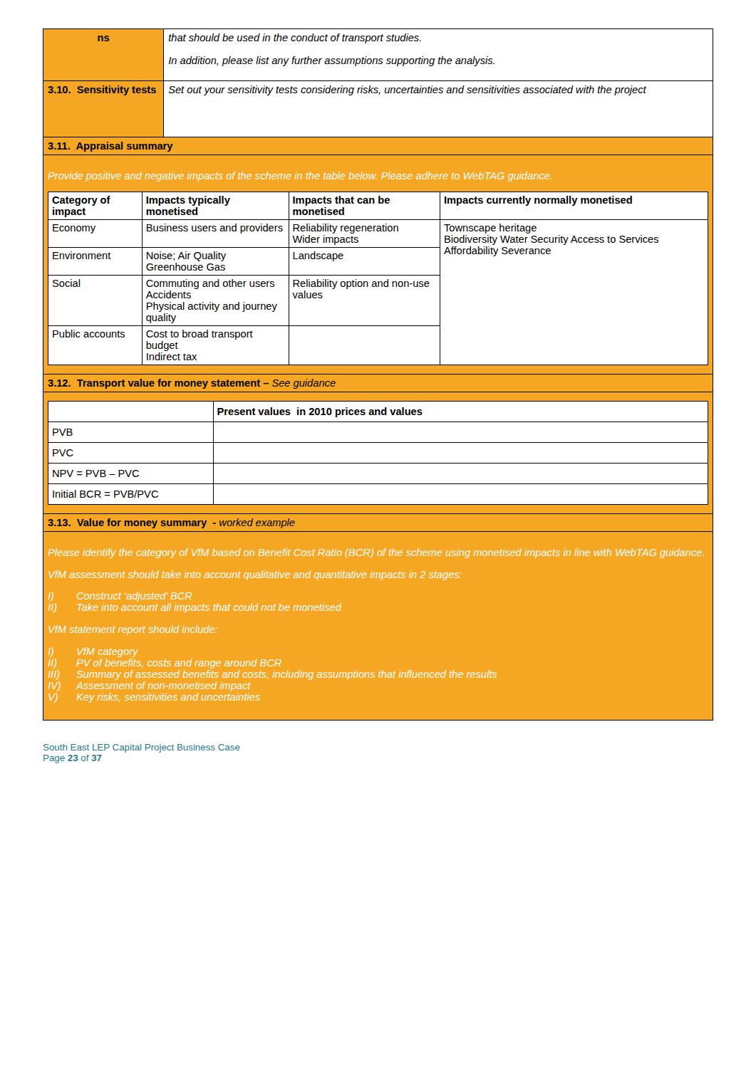| ns | that should be used in the conduct of transport studies. In addition, please list any further assumptions supporting the analysis. |
| 3.10. Sensitivity tests | Set out your sensitivity tests considering risks, uncertainties and sensitivities associated with the project |
3.11. Appraisal summary
Provide positive and negative impacts of the scheme in the table below. Please adhere to WebTAG guidance.
| Category of impact | Impacts typically monetised | Impacts that can be monetised | Impacts currently normally monetised |
| --- | --- | --- | --- |
| Economy | Business users and providers | Reliability regeneration Wider impacts | Townscape heritage Biodiversity Water Security Access to Services Affordability Severance |
| Environment | Noise; Air Quality Greenhouse Gas | Landscape |
| Social | Commuting and other users Accidents Physical activity and journey quality | Reliability option and non-use values |
| Public accounts | Cost to broad transport budget Indirect tax | |
3.12. Transport value for money statement – See guidance
| | Present values in 2010 prices and values |
| PVB | |
| PVC | |
| NPV = PVB – PVC | |
| Initial BCR = PVB/PVC | |
3.13. Value for money summary - worked example
Please identify the category of VfM based on Benefit Cost Ratio (BCR) of the scheme using monetised impacts in line with WebTAG guidance.
VfM assessment should take into account qualitative and quantitative impacts in 2 stages:
I) Construct ‘adjusted’ BCR
II) Take into account all impacts that could not be monetised
VfM statement report should include:
I) VfM category
II) PV of benefits, costs and range around BCR
III) Summary of assessed benefits and costs, including assumptions that influenced the results
IV) Assessment of non-monetised impact
V) Key risks, sensitivities and uncertainties
South East LEP Capital Project Business Case
Page 23 of 37